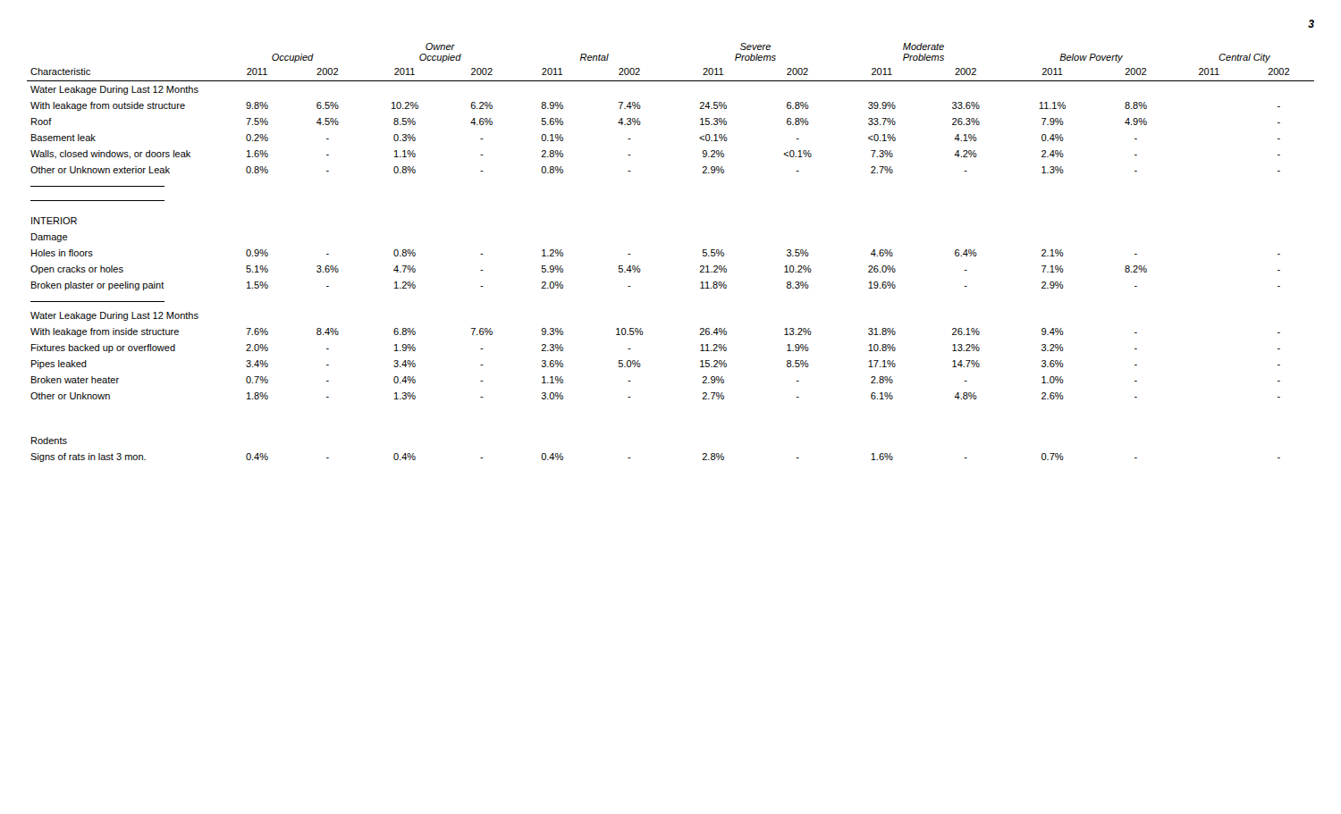3
| | Occupied | Owner Occupied | Rental | Severe Problems | Moderate Problems | Below Poverty | Central City |
| --- | --- | --- | --- | --- | --- | --- | --- |
| Characteristic | 2011 | 2002 | 2011 | 2002 | 2011 | 2002 | 2011 | 2002 | 2011 | 2002 | 2011 | 2002 | 2011 | 2002 |
| Water Leakage During Last 12 Months | | | | | | | | | | | | | | |
| With leakage from outside structure | 9.8% | 6.5% | 10.2% | 6.2% | 8.9% | 7.4% | 24.5% | 6.8% | 39.9% | 33.6% | 11.1% | 8.8% | | - |
| Roof | 7.5% | 4.5% | 8.5% | 4.6% | 5.6% | 4.3% | 15.3% | 6.8% | 33.7% | 26.3% | 7.9% | 4.9% | | - |
| Basement leak | 0.2% | - | 0.3% | - | 0.1% | - | <0.1% | - | <0.1% | 4.1% | 0.4% | - | | - |
| Walls, closed windows, or doors leak | 1.6% | - | 1.1% | - | 2.8% | - | 9.2% | <0.1% | 7.3% | 4.2% | 2.4% | - | | - |
| Other or Unknown exterior Leak | 0.8% | - | 0.8% | - | 0.8% | - | 2.9% | - | 2.7% | - | 1.3% | - | | - |
| INTERIOR | | | | | | | | | | | | | | |
| Damage | | | | | | | | | | | | | | |
| Holes in floors | 0.9% | - | 0.8% | - | 1.2% | - | 5.5% | 3.5% | 4.6% | 6.4% | 2.1% | - | | - |
| Open cracks or holes | 5.1% | 3.6% | 4.7% | - | 5.9% | 5.4% | 21.2% | 10.2% | 26.0% | - | 7.1% | 8.2% | | - |
| Broken plaster or peeling paint | 1.5% | - | 1.2% | - | 2.0% | - | 11.8% | 8.3% | 19.6% | - | 2.9% | - | | - |
| Water Leakage During Last 12 Months | | | | | | | | | | | | | | |
| With leakage from inside structure | 7.6% | 8.4% | 6.8% | 7.6% | 9.3% | 10.5% | 26.4% | 13.2% | 31.8% | 26.1% | 9.4% | - | | - |
| Fixtures backed up or overflowed | 2.0% | - | 1.9% | - | 2.3% | - | 11.2% | 1.9% | 10.8% | 13.2% | 3.2% | - | | - |
| Pipes leaked | 3.4% | - | 3.4% | - | 3.6% | 5.0% | 15.2% | 8.5% | 17.1% | 14.7% | 3.6% | - | | - |
| Broken water heater | 0.7% | - | 0.4% | - | 1.1% | - | 2.9% | - | 2.8% | - | 1.0% | - | | - |
| Other or Unknown | 1.8% | - | 1.3% | - | 3.0% | - | 2.7% | - | 6.1% | 4.8% | 2.6% | - | | - |
| Rodents | | | | | | | | | | | | | | |
| Signs of rats in last 3 mon. | 0.4% | - | 0.4% | - | 0.4% | - | 2.8% | - | 1.6% | - | 0.7% | - | | - |